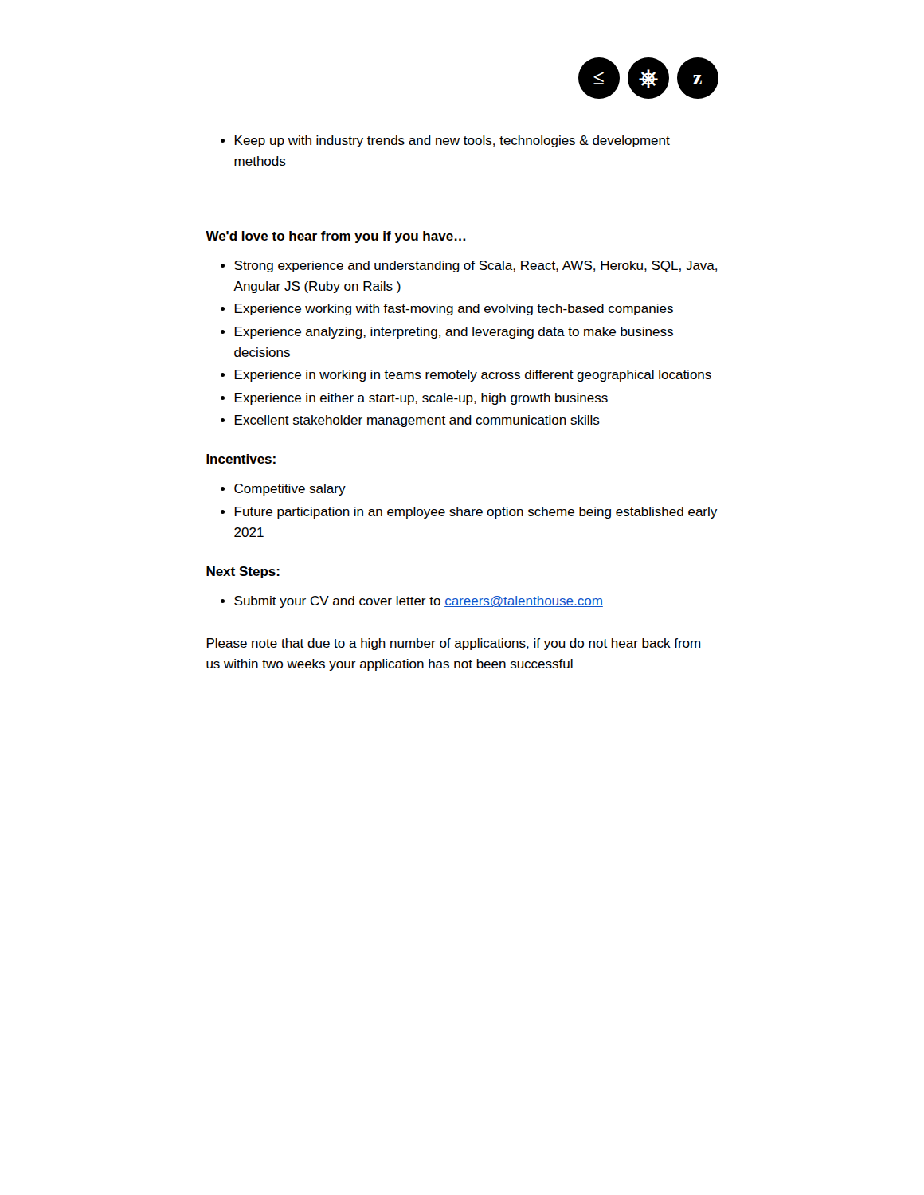≤
⎈
z
Keep up with industry trends and new tools, technologies & development methods
We'd love to hear from you if you have…
Strong experience and understanding of Scala, React, AWS, Heroku, SQL, Java, Angular JS (Ruby on Rails )
Experience working with fast-moving and evolving tech-based companies
Experience analyzing, interpreting, and leveraging data to make business decisions
Experience in working in teams remotely across different geographical locations
Experience in either a start-up, scale-up, high growth business
Excellent stakeholder management and communication skills
Incentives:
Competitive salary
Future participation in an employee share option scheme being established early 2021
Next Steps:
Submit your CV and cover letter to careers@talenthouse.com
Please note that due to a high number of applications, if you do not hear back from us within two weeks your application has not been successful